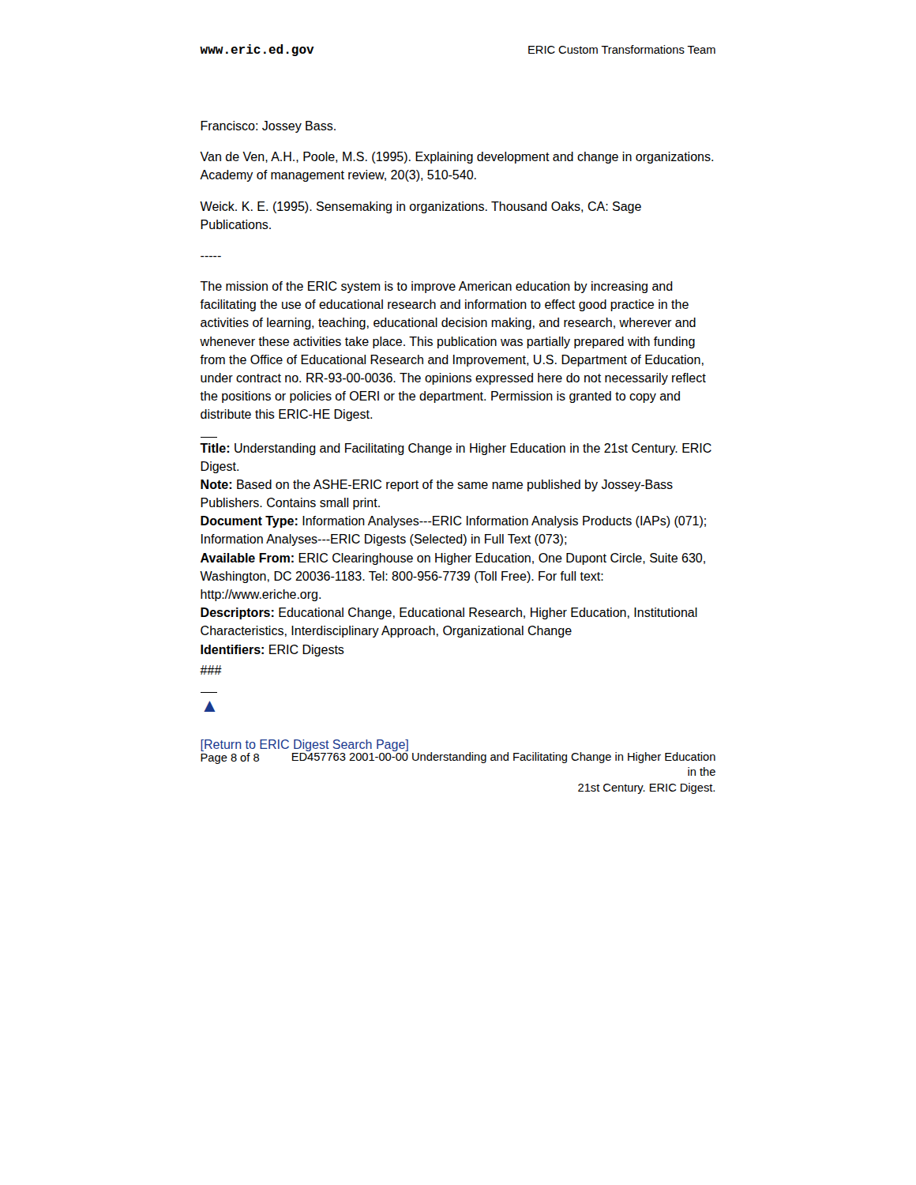www.eric.ed.gov ERIC Custom Transformations Team
Francisco: Jossey Bass.
Van de Ven, A.H., Poole, M.S. (1995). Explaining development and change in organizations. Academy of management review, 20(3), 510-540.
Weick. K. E. (1995). Sensemaking in organizations. Thousand Oaks, CA: Sage Publications.
-----
The mission of the ERIC system is to improve American education by increasing and facilitating the use of educational research and information to effect good practice in the activities of learning, teaching, educational decision making, and research, wherever and whenever these activities take place. This publication was partially prepared with funding from the Office of Educational Research and Improvement, U.S. Department of Education, under contract no. RR-93-00-0036. The opinions expressed here do not necessarily reflect the positions or policies of OERI or the department. Permission is granted to copy and distribute this ERIC-HE Digest.
Title: Understanding and Facilitating Change in Higher Education in the 21st Century. ERIC Digest.
Note: Based on the ASHE-ERIC report of the same name published by Jossey-Bass Publishers. Contains small print.
Document Type: Information Analyses---ERIC Information Analysis Products (IAPs) (071); Information Analyses---ERIC Digests (Selected) in Full Text (073);
Available From: ERIC Clearinghouse on Higher Education, One Dupont Circle, Suite 630, Washington, DC 20036-1183. Tel: 800-956-7739 (Toll Free). For full text: http://www.eriche.org.
Descriptors: Educational Change, Educational Research, Higher Education, Institutional Characteristics, Interdisciplinary Approach, Organizational Change
Identifiers: ERIC Digests
###
▲
[Return to ERIC Digest Search Page]
Page 8 of 8 ED457763 2001-00-00 Understanding and Facilitating Change in Higher Education in the
21st Century. ERIC Digest.